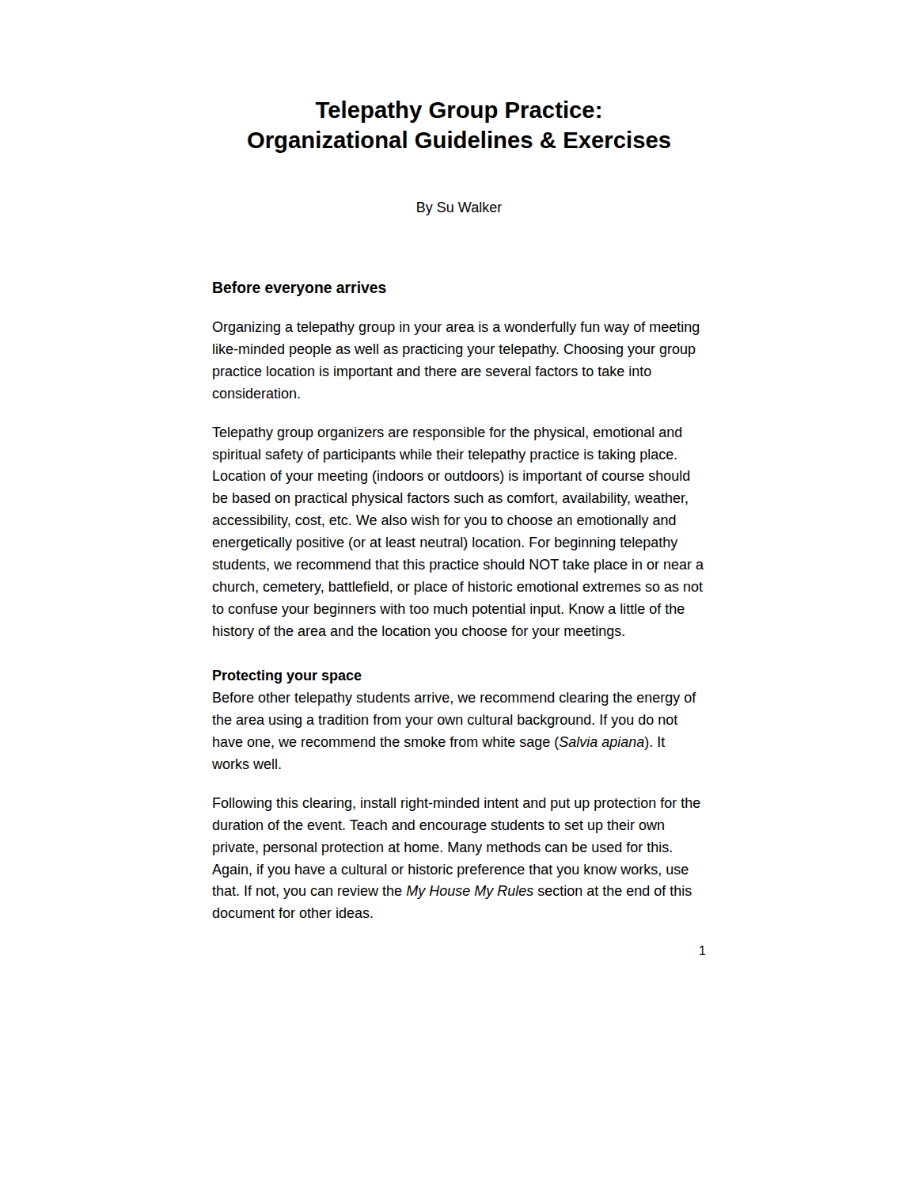Telepathy Group Practice:
Organizational Guidelines & Exercises
By Su Walker
Before everyone arrives
Organizing a telepathy group in your area is a wonderfully fun way of meeting like-minded people as well as practicing your telepathy. Choosing your group practice location is important and there are several factors to take into consideration.
Telepathy group organizers are responsible for the physical, emotional and spiritual safety of participants while their telepathy practice is taking place. Location of your meeting (indoors or outdoors) is important of course should be based on practical physical factors such as comfort, availability, weather, accessibility, cost, etc. We also wish for you to choose an emotionally and energetically positive (or at least neutral) location. For beginning telepathy students, we recommend that this practice should NOT take place in or near a church, cemetery, battlefield, or place of historic emotional extremes so as not to confuse your beginners with too much potential input. Know a little of the history of the area and the location you choose for your meetings.
Protecting your space
Before other telepathy students arrive, we recommend clearing the energy of the area using a tradition from your own cultural background. If you do not have one, we recommend the smoke from white sage (Salvia apiana). It works well.
Following this clearing, install right-minded intent and put up protection for the duration of the event. Teach and encourage students to set up their own private, personal protection at home. Many methods can be used for this. Again, if you have a cultural or historic preference that you know works, use that. If not, you can review the My House My Rules section at the end of this document for other ideas.
1